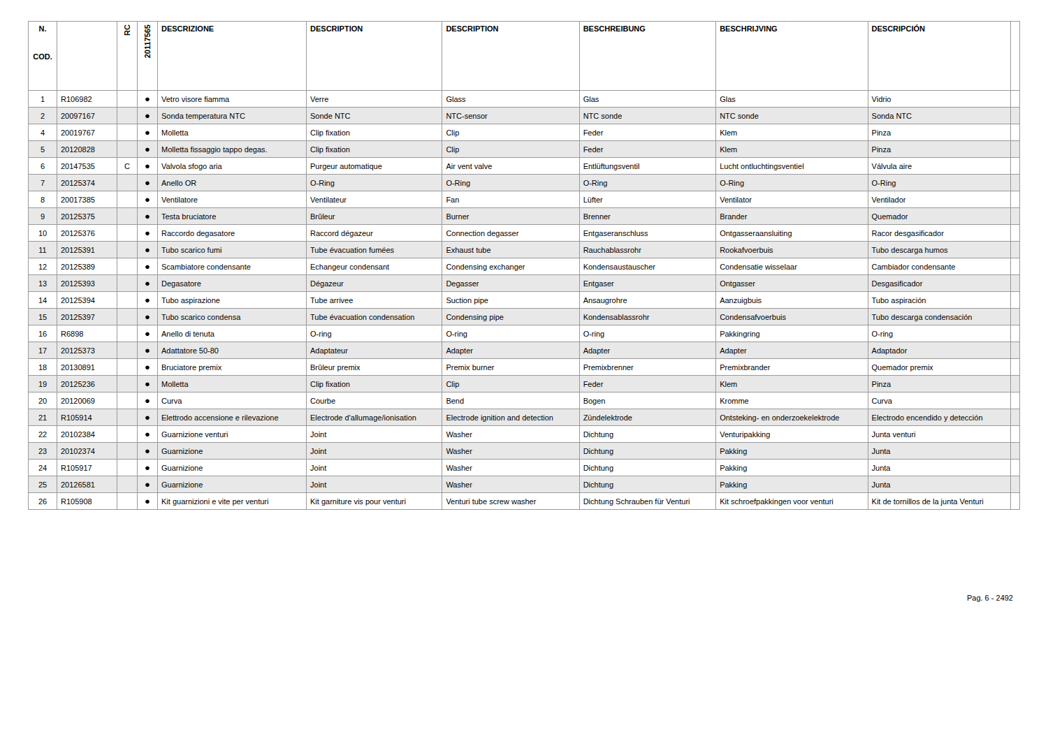| N. COD. | | RC | 20117565 | DESCRIZIONE | DESCRIPTION | DESCRIPTION | BESCHREIBUNG | BESCHRIJVING | DESCRIPCIÓN | |
| --- | --- | --- | --- | --- | --- | --- | --- | --- | --- | --- |
| 1 | R106982 | | ● | Vetro visore fiamma | Verre | Glass | Glas | Glas | Vidrio | |
| 2 | 20097167 | | ● | Sonda temperatura NTC | Sonde NTC | NTC-sensor | NTC sonde | NTC sonde | Sonda NTC | |
| 4 | 20019767 | | ● | Molletta | Clip fixation | Clip | Feder | Klem | Pinza | |
| 5 | 20120828 | | ● | Molletta fissaggio tappo degas. | Clip fixation | Clip | Feder | Klem | Pinza | |
| 6 | 20147535 | C | ● | Valvola sfogo aria | Purgeur automatique | Air vent valve | Entlüftungsventil | Lucht ontluchtingsventiel | Válvula aire | |
| 7 | 20125374 | | ● | Anello OR | O-Ring | O-Ring | O-Ring | O-Ring | O-Ring | |
| 8 | 20017385 | | ● | Ventilatore | Ventilateur | Fan | Lüfter | Ventilator | Ventilador | |
| 9 | 20125375 | | ● | Testa bruciatore | Brûleur | Burner | Brenner | Brander | Quemador | |
| 10 | 20125376 | | ● | Raccordo degasatore | Raccord dégazeur | Connection degasser | Entgaseranschluss | Ontgasseraansluiting | Racor desgasificador | |
| 11 | 20125391 | | ● | Tubo scarico fumi | Tube évacuation fumées | Exhaust tube | Rauchablassrohr | Rookafvoerbuis | Tubo descarga humos | |
| 12 | 20125389 | | ● | Scambiatore condensante | Echangeur condensant | Condensing exchanger | Kondensaustauscher | Condensatie wisselaar | Cambiador condensante | |
| 13 | 20125393 | | ● | Degasatore | Dégazeur | Degasser | Entgaser | Ontgasser | Desgasificador | |
| 14 | 20125394 | | ● | Tubo aspirazione | Tube arrivee | Suction pipe | Ansaugrohre | Aanzuigbuis | Tubo aspiración | |
| 15 | 20125397 | | ● | Tubo scarico condensa | Tube évacuation condensation | Condensing pipe | Kondensablassrohr | Condensafvoerbuis | Tubo descarga condensación | |
| 16 | R6898 | | ● | Anello di tenuta | O-ring | O-ring | O-ring | Pakkingring | O-ring | |
| 17 | 20125373 | | ● | Adattatore 50-80 | Adaptateur | Adapter | Adapter | Adapter | Adaptador | |
| 18 | 20130891 | | ● | Bruciatore premix | Brûleur premix | Premix burner | Premixbrenner | Premixbrander | Quemador premix | |
| 19 | 20125236 | | ● | Molletta | Clip fixation | Clip | Feder | Klem | Pinza | |
| 20 | 20120069 | | ● | Curva | Courbe | Bend | Bogen | Kromme | Curva | |
| 21 | R105914 | | ● | Elettrodo accensione e rilevazione | Electrode d'allumage/ionisation | Electrode ignition and detection | Zündelektrode | Ontsteking- en onderzoekelektrode | Electrodo encendido y detección | |
| 22 | 20102384 | | ● | Guarnizione venturi | Joint | Washer | Dichtung | Venturipakking | Junta venturi | |
| 23 | 20102374 | | ● | Guarnizione | Joint | Washer | Dichtung | Pakking | Junta | |
| 24 | R105917 | | ● | Guarnizione | Joint | Washer | Dichtung | Pakking | Junta | |
| 25 | 20126581 | | ● | Guarnizione | Joint | Washer | Dichtung | Pakking | Junta | |
| 26 | R105908 | | ● | Kit guarnizioni e vite per venturi | Kit garniture vis pour venturi | Venturi tube screw washer | Dichtung Schrauben für Venturi | Kit schroefpakkingen voor venturi | Kit de tornillos de la junta Venturi | |
Pag. 6 - 2492